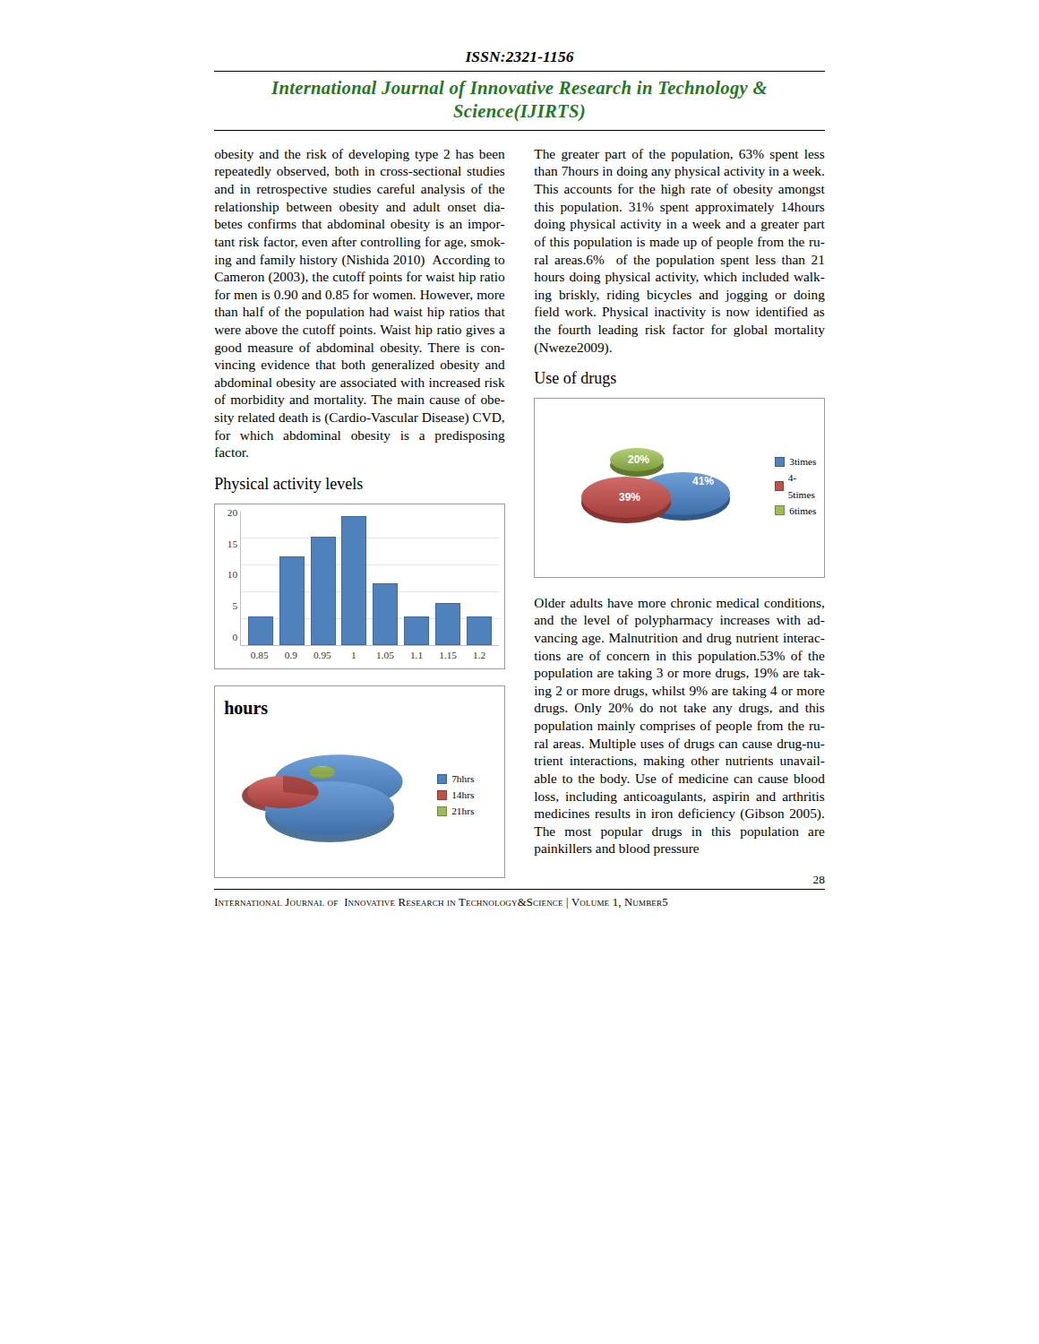ISSN:2321-1156
International Journal of Innovative Research in Technology & Science(IJIRTS)
obesity and the risk of developing type 2 has been repeatedly observed, both in cross-sectional studies and in retrospective studies careful analysis of the relationship between obesity and adult onset diabetes confirms that abdominal obesity is an important risk factor, even after controlling for age, smoking and family history (Nishida 2010) According to Cameron (2003), the cutoff points for waist hip ratio for men is 0.90 and 0.85 for women. However, more than half of the population had waist hip ratios that were above the cutoff points. Waist hip ratio gives a good measure of abdominal obesity. There is convincing evidence that both generalized obesity and abdominal obesity are associated with increased risk of morbidity and mortality. The main cause of obesity related death is (Cardio-Vascular Disease) CVD, for which abdominal obesity is a predisposing factor.
Physical activity levels
20 15 10 5 0
0.850.90.9511.051.11.151.2
hours
7hhrs
14hrs
21hrs
The greater part of the population, 63% spent less than 7hours in doing any physical activity in a week. This accounts for the high rate of obesity amongst this population. 31% spent approximately 14hours doing physical activity in a week and a greater part of this population is made up of people from the rural areas.6% of the population spent less than 21 hours doing physical activity, which included walking briskly, riding bicycles and jogging or doing field work. Physical inactivity is now identified as the fourth leading risk factor for global mortality (Nweze2009).
Use of drugs
41% 39% 20%
3times
4-5times
6times
Older adults have more chronic medical conditions, and the level of polypharmacy increases with advancing age. Malnutrition and drug nutrient interactions are of concern in this population.53% of the population are taking 3 or more drugs, 19% are taking 2 or more drugs, whilst 9% are taking 4 or more drugs. Only 20% do not take any drugs, and this population mainly comprises of people from the rural areas. Multiple uses of drugs can cause drug-nutrient interactions, making other nutrients unavailable to the body. Use of medicine can cause blood loss, including anticoagulants, aspirin and arthritis medicines results in iron deficiency (Gibson 2005). The most popular drugs in this population are painkillers and blood pressure
28
International Journal of Innovative Research in Technology&Science | Volume 1, Number5